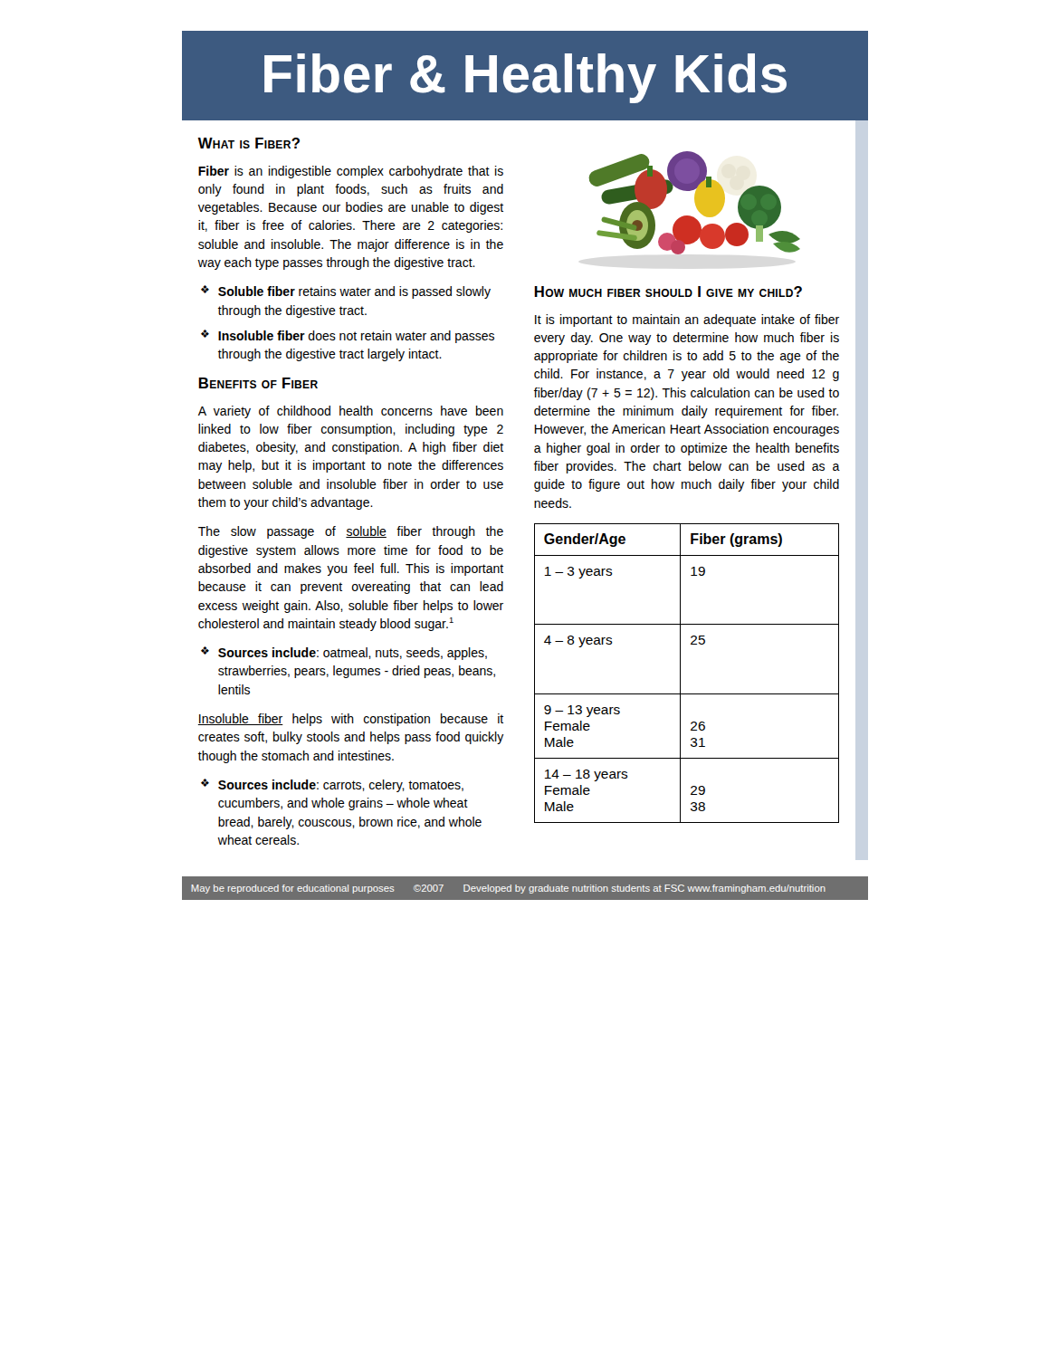Fiber & Healthy Kids
What is Fiber?
Fiber is an indigestible complex carbohydrate that is only found in plant foods, such as fruits and vegetables. Because our bodies are unable to digest it, fiber is free of calories. There are 2 categories: soluble and insoluble. The major difference is in the way each type passes through the digestive tract.
Soluble fiber retains water and is passed slowly through the digestive tract.
Insoluble fiber does not retain water and passes through the digestive tract largely intact.
Benefits of Fiber
A variety of childhood health concerns have been linked to low fiber consumption, including type 2 diabetes, obesity, and constipation. A high fiber diet may help, but it is important to note the differences between soluble and insoluble fiber in order to use them to your child’s advantage.
The slow passage of soluble fiber through the digestive system allows more time for food to be absorbed and makes you feel full. This is important because it can prevent overeating that can lead excess weight gain. Also, soluble fiber helps to lower cholesterol and maintain steady blood sugar.1
Sources include: oatmeal, nuts, seeds, apples, strawberries, pears, legumes - dried peas, beans, lentils
Insoluble fiber helps with constipation because it creates soft, bulky stools and helps pass food quickly though the stomach and intestines.
Sources include: carrots, celery, tomatoes, cucumbers, and whole grains – whole wheat bread, barely, couscous, brown rice, and whole wheat cereals.
How much fiber should I give my child?
It is important to maintain an adequate intake of fiber every day. One way to determine how much fiber is appropriate for children is to add 5 to the age of the child. For instance, a 7 year old would need 12 g fiber/day (7 + 5 = 12). This calculation can be used to determine the minimum daily requirement for fiber. However, the American Heart Association encourages a higher goal in order to optimize the health benefits fiber provides. The chart below can be used as a guide to figure out how much daily fiber your child needs.
| Gender/Age | Fiber (grams) |
| --- | --- |
| 1 – 3 years | 19 |
| 4 – 8 years | 25 |
| 9 – 13 years Female Male | 26 31 |
| 14 – 18 years Female Male | 29 38 |
May be reproduced for educational purposes ©2007 Developed by graduate nutrition students at FSC www.framingham.edu/nutrition